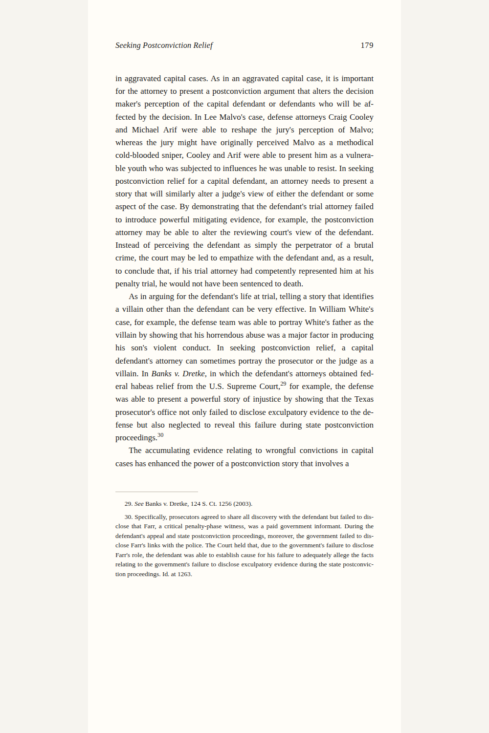Seeking Postconviction Relief 179
in aggravated capital cases. As in an aggravated capital case, it is important for the attorney to present a postconviction argument that alters the decision maker's perception of the capital defendant or defendants who will be affected by the decision. In Lee Malvo's case, defense attorneys Craig Cooley and Michael Arif were able to reshape the jury's perception of Malvo; whereas the jury might have originally perceived Malvo as a methodical cold-blooded sniper, Cooley and Arif were able to present him as a vulnerable youth who was subjected to influences he was unable to resist. In seeking postconviction relief for a capital defendant, an attorney needs to present a story that will similarly alter a judge's view of either the defendant or some aspect of the case. By demonstrating that the defendant's trial attorney failed to introduce powerful mitigating evidence, for example, the postconviction attorney may be able to alter the reviewing court's view of the defendant. Instead of perceiving the defendant as simply the perpetrator of a brutal crime, the court may be led to empathize with the defendant and, as a result, to conclude that, if his trial attorney had competently represented him at his penalty trial, he would not have been sentenced to death.
As in arguing for the defendant's life at trial, telling a story that identifies a villain other than the defendant can be very effective. In William White's case, for example, the defense team was able to portray White's father as the villain by showing that his horrendous abuse was a major factor in producing his son's violent conduct. In seeking postconviction relief, a capital defendant's attorney can sometimes portray the prosecutor or the judge as a villain. In Banks v. Dretke, in which the defendant's attorneys obtained federal habeas relief from the U.S. Supreme Court,29 for example, the defense was able to present a powerful story of injustice by showing that the Texas prosecutor's office not only failed to disclose exculpatory evidence to the defense but also neglected to reveal this failure during state postconviction proceedings.30
The accumulating evidence relating to wrongful convictions in capital cases has enhanced the power of a postconviction story that involves a
29. See Banks v. Dretke, 124 S. Ct. 1256 (2003).
30. Specifically, prosecutors agreed to share all discovery with the defendant but failed to disclose that Farr, a critical penalty-phase witness, was a paid government informant. During the defendant's appeal and state postconviction proceedings, moreover, the government failed to disclose Farr's links with the police. The Court held that, due to the government's failure to disclose Farr's role, the defendant was able to establish cause for his failure to adequately allege the facts relating to the government's failure to disclose exculpatory evidence during the state postconviction proceedings. Id. at 1263.